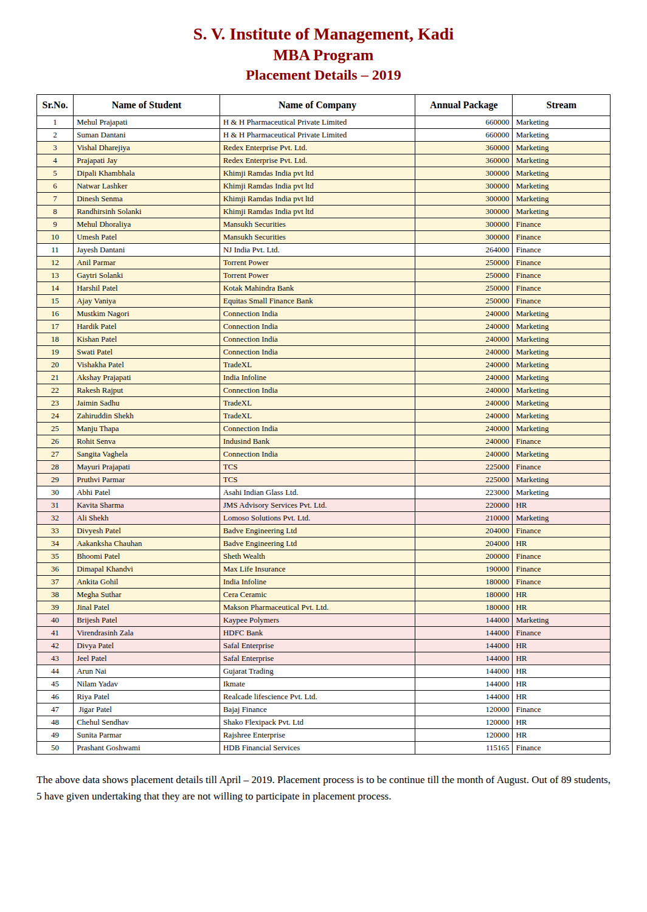S. V. Institute of Management, Kadi
MBA Program
Placement Details – 2019
Placement details of MBA students, 2019
| Sr.No. | Name of Student | Name of Company | Annual Package | Stream |
| --- | --- | --- | --- | --- |
| 1 | Mehul Prajapati | H & H Pharmaceutical Private Limited | 660000 | Marketing |
| 2 | Suman Dantani | H & H Pharmaceutical Private Limited | 660000 | Marketing |
| 3 | Vishal Dharejiya | Redex Enterprise Pvt. Ltd. | 360000 | Marketing |
| 4 | Prajapati Jay | Redex Enterprise Pvt. Ltd. | 360000 | Marketing |
| 5 | Dipali Khambhala | Khimji Ramdas India pvt ltd | 300000 | Marketing |
| 6 | Natwar Lashker | Khimji Ramdas India pvt ltd | 300000 | Marketing |
| 7 | Dinesh Senma | Khimji Ramdas India pvt ltd | 300000 | Marketing |
| 8 | Randhirsinh Solanki | Khimji Ramdas India pvt ltd | 300000 | Marketing |
| 9 | Mehul Dhoraliya | Mansukh Securities | 300000 | Finance |
| 10 | Umesh Patel | Mansukh Securities | 300000 | Finance |
| 11 | Jayesh Dantani | NJ India Pvt. Ltd. | 264000 | Finance |
| 12 | Anil Parmar | Torrent Power | 250000 | Finance |
| 13 | Gaytri Solanki | Torrent Power | 250000 | Finance |
| 14 | Harshil Patel | Kotak Mahindra Bank | 250000 | Finance |
| 15 | Ajay Vaniya | Equitas Small Finance Bank | 250000 | Finance |
| 16 | Mustkim Nagori | Connection India | 240000 | Marketing |
| 17 | Hardik Patel | Connection India | 240000 | Marketing |
| 18 | Kishan Patel | Connection India | 240000 | Marketing |
| 19 | Swati Patel | Connection India | 240000 | Marketing |
| 20 | Vishakha Patel | TradeXL | 240000 | Marketing |
| 21 | Akshay Prajapati | India Infoline | 240000 | Marketing |
| 22 | Rakesh Rajput | Connection India | 240000 | Marketing |
| 23 | Jaimin Sadhu | TradeXL | 240000 | Marketing |
| 24 | Zahiruddin Shekh | TradeXL | 240000 | Marketing |
| 25 | Manju Thapa | Connection India | 240000 | Marketing |
| 26 | Rohit Senva | Indusind Bank | 240000 | Finance |
| 27 | Sangita Vaghela | Connection India | 240000 | Marketing |
| 28 | Mayuri Prajapati | TCS | 225000 | Finance |
| 29 | Pruthvi Parmar | TCS | 225000 | Marketing |
| 30 | Abhi Patel | Asahi Indian Glass Ltd. | 223000 | Marketing |
| 31 | Kavita Sharma | JMS Advisory Services Pvt. Ltd. | 220000 | HR |
| 32 | Ali Shekh | Lomoso Solutions Pvt. Ltd. | 210000 | Marketing |
| 33 | Divyesh Patel | Badve Engineering Ltd | 204000 | Finance |
| 34 | Aakanksha Chauhan | Badve Engineering Ltd | 204000 | HR |
| 35 | Bhoomi Patel | Sheth Wealth | 200000 | Finance |
| 36 | Dimapal Khandvi | Max Life Insurance | 190000 | Finance |
| 37 | Ankita Gohil | India Infoline | 180000 | Finance |
| 38 | Megha Suthar | Cera Ceramic | 180000 | HR |
| 39 | Jinal Patel | Makson Pharmaceutical Pvt. Ltd. | 180000 | HR |
| 40 | Brijesh Patel | Kaypee Polymers | 144000 | Marketing |
| 41 | Virendrasinh Zala | HDFC Bank | 144000 | Finance |
| 42 | Divya Patel | Safal Enterprise | 144000 | HR |
| 43 | Jeel Patel | Safal Enterprise | 144000 | HR |
| 44 | Arun Nai | Gujarat Trading | 144000 | HR |
| 45 | Nilam Yadav | Ikmate | 144000 | HR |
| 46 | Riya Patel | Realcade lifescience Pvt. Ltd. | 144000 | HR |
| 47 | Jigar Patel | Bajaj Finance | 120000 | Finance |
| 48 | Chehul Sendhav | Shako Flexipack Pvt. Ltd | 120000 | HR |
| 49 | Sunita Parmar | Rajshree Enterprise | 120000 | HR |
| 50 | Prashant Goshwami | HDB Financial Services | 115165 | Finance |
The above data shows placement details till April – 2019. Placement process is to be continue till the month of August. Out of 89 students, 5 have given undertaking that they are not willing to participate in placement process.